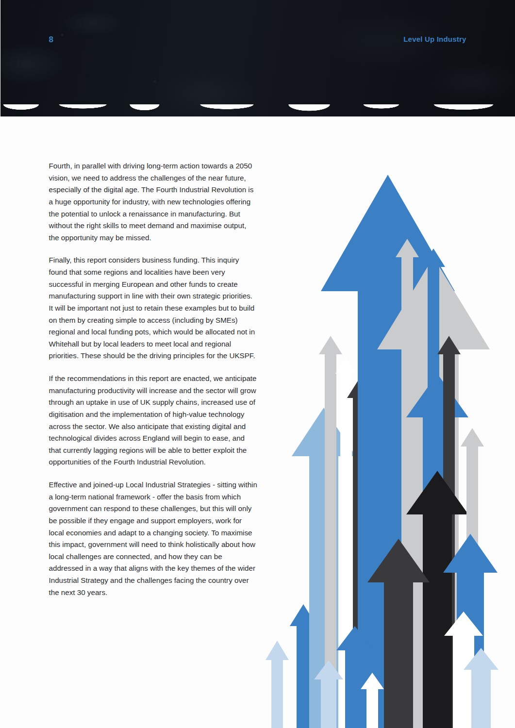8
Level Up Industry
Fourth, in parallel with driving long-term action towards a 2050 vision, we need to address the challenges of the near future, especially of the digital age. The Fourth Industrial Revolution is a huge opportunity for industry, with new technologies offering the potential to unlock a renaissance in manufacturing. But without the right skills to meet demand and maximise output, the opportunity may be missed.
Finally, this report considers business funding. This inquiry found that some regions and localities have been very successful in merging European and other funds to create manufacturing support in line with their own strategic priorities. It will be important not just to retain these examples but to build on them by creating simple to access (including by SMEs) regional and local funding pots, which would be allocated not in Whitehall but by local leaders to meet local and regional priorities. These should be the driving principles for the UKSPF.
If the recommendations in this report are enacted, we anticipate manufacturing productivity will increase and the sector will grow through an uptake in use of UK supply chains, increased use of digitisation and the implementation of high-value technology across the sector. We also anticipate that existing digital and technological divides across England will begin to ease, and that currently lagging regions will be able to better exploit the opportunities of the Fourth Industrial Revolution.
Effective and joined-up Local Industrial Strategies - sitting within a long-term national framework - offer the basis from which government can respond to these challenges, but this will only be possible if they engage and support employers, work for local economies and adapt to a changing society. To maximise this impact, government will need to think holistically about how local challenges are connected, and how they can be addressed in a way that aligns with the key themes of the wider Industrial Strategy and the challenges facing the country over the next 30 years.